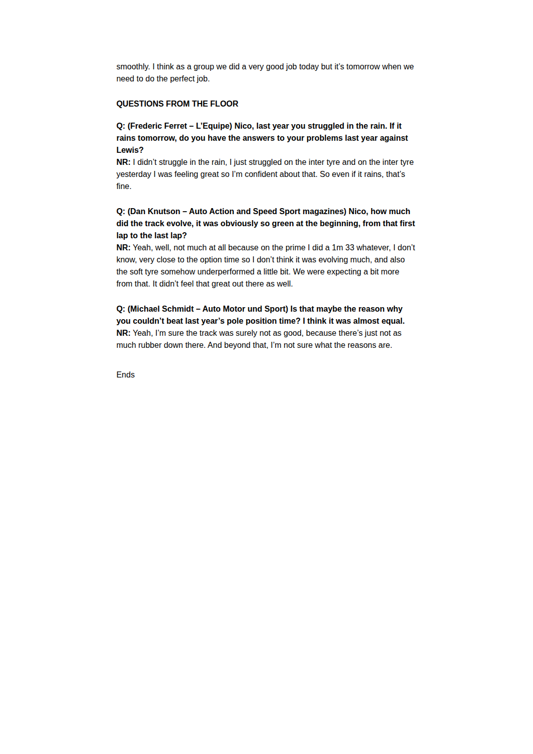smoothly. I think as a group we did a very good job today but it’s tomorrow when we need to do the perfect job.
QUESTIONS FROM THE FLOOR
Q: (Frederic Ferret – L’Equipe) Nico, last year you struggled in the rain. If it rains tomorrow, do you have the answers to your problems last year against Lewis?
NR: I didn’t struggle in the rain, I just struggled on the inter tyre and on the inter tyre yesterday I was feeling great so I’m confident about that. So even if it rains, that’s fine.
Q: (Dan Knutson – Auto Action and Speed Sport magazines) Nico, how much did the track evolve, it was obviously so green at the beginning, from that first lap to the last lap?
NR: Yeah, well, not much at all because on the prime I did a 1m 33 whatever, I don’t know, very close to the option time so I don’t think it was evolving much, and also the soft tyre somehow underperformed a little bit. We were expecting a bit more from that. It didn’t feel that great out there as well.
Q: (Michael Schmidt – Auto Motor und Sport) Is that maybe the reason why you couldn’t beat last year’s pole position time? I think it was almost equal.
NR: Yeah, I’m sure the track was surely not as good, because there’s just not as much rubber down there. And beyond that, I’m not sure what the reasons are.
Ends